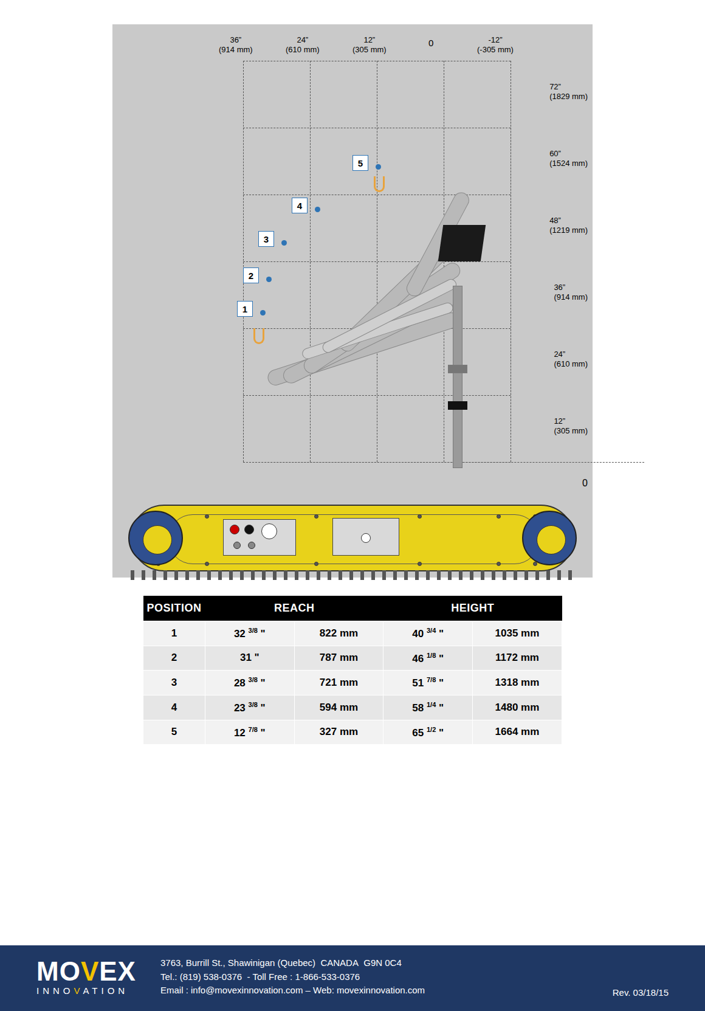36”
(914 mm)
24”
(610 mm)
12”
(305 mm)
0
-12”
(-305 mm)
72”
(1829 mm)
60”
(1524 mm)
48”
(1219 mm)
36”
(914 mm)
24”
(610 mm)
12”
(305 mm)
0
1
2
3
4
5
| POSITION | REACH | HEIGHT |
| --- | --- | --- |
| 1 | 32 3/8 " | 822 mm | 40 3/4 " | 1035 mm |
| 2 | 31 " | 787 mm | 46 1/8 " | 1172 mm |
| 3 | 28 3/8 " | 721 mm | 51 7/8 " | 1318 mm |
| 4 | 23 3/8 " | 594 mm | 58 1/4 " | 1480 mm |
| 5 | 12 7/8 " | 327 mm | 65 1/2 " | 1664 mm |
MOVEX
INNOVATION
3763, Burrill St., Shawinigan (Quebec) CANADA G9N 0C4
Tel.: (819) 538-0376 - Toll Free : 1-866-533-0376
Email : info@movexinnovation.com – Web: movexinnovation.com
Rev. 03/18/15